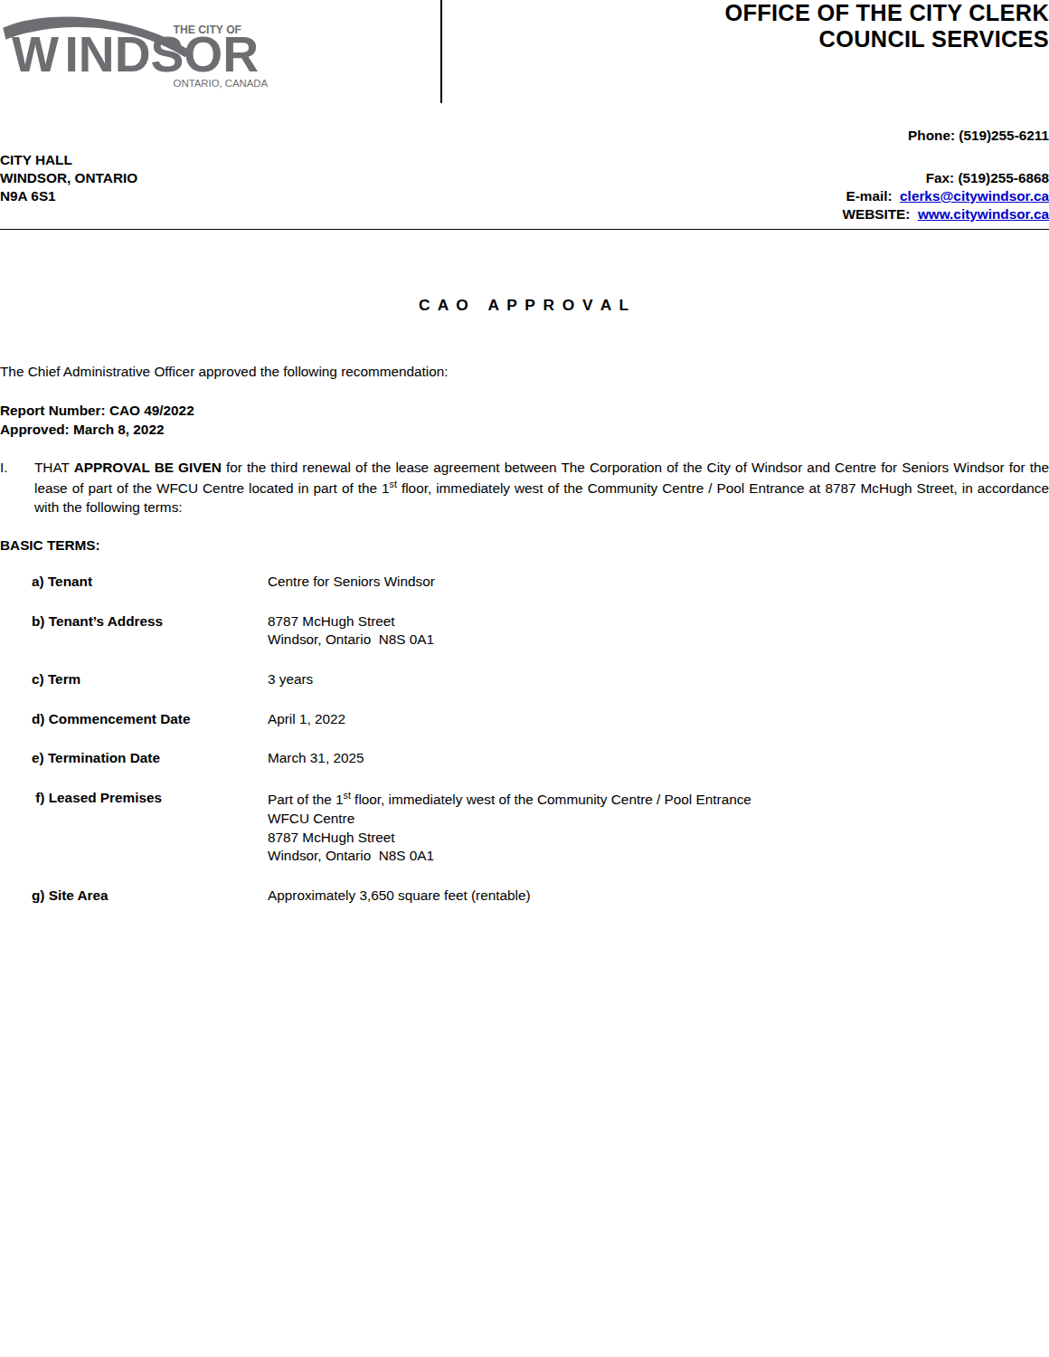W INDSOR THE CITY OF ONTARIO, CANADA
OFFICE OF THE CITY CLERK
COUNCIL SERVICES
Phone: (519)255-6211
CITY HALL
WINDSOR, ONTARIO
N9A 6S1
Fax: (519)255-6868
E-mail: clerks@citywindsor.ca
WEBSITE: www.citywindsor.ca
C A O A P P R O V A L
The Chief Administrative Officer approved the following recommendation:
Report Number: CAO 49/2022
Approved: March 8, 2022
I.
THAT APPROVAL BE GIVEN for the third renewal of the lease agreement between The Corporation of the City of Windsor and Centre for Seniors Windsor for the lease of part of the WFCU Centre located in part of the 1st floor, immediately west of the Community Centre / Pool Entrance at 8787 McHugh Street, in accordance with the following terms:
BASIC TERMS:
| a) Tenant | Centre for Seniors Windsor |
| b) Tenant’s Address | 8787 McHugh Street Windsor, Ontario N8S 0A1 |
| c) Term | 3 years |
| d) Commencement Date | April 1, 2022 |
| e) Termination Date | March 31, 2025 |
| f) Leased Premises | Part of the 1 st floor, immediately west of the Community Centre / Pool Entrance WFCU Centre 8787 McHugh Street Windsor, Ontario N8S 0A1 |
| g) Site Area | Approximately 3,650 square feet (rentable) |